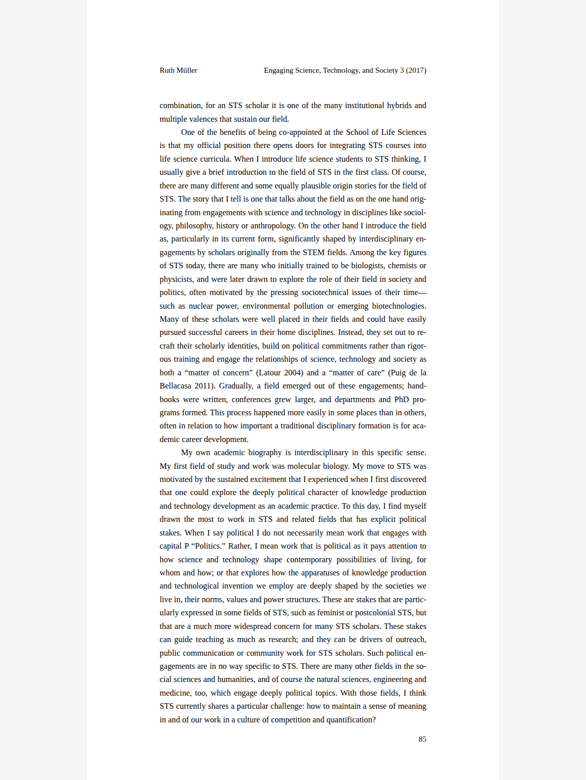Ruth Müller Engaging Science, Technology, and Society 3 (2017)
combination, for an STS scholar it is one of the many institutional hybrids and multiple valences that sustain our field.
One of the benefits of being co-appointed at the School of Life Sciences is that my official position there opens doors for integrating STS courses into life science curricula. When I introduce life science students to STS thinking, I usually give a brief introduction to the field of STS in the first class. Of course, there are many different and some equally plausible origin stories for the field of STS. The story that I tell is one that talks about the field as on the one hand originating from engagements with science and technology in disciplines like sociology, philosophy, history or anthropology. On the other hand I introduce the field as, particularly in its current form, significantly shaped by interdisciplinary engagements by scholars originally from the STEM fields. Among the key figures of STS today, there are many who initially trained to be biologists, chemists or physicists, and were later drawn to explore the role of their field in society and politics, often motivated by the pressing sociotechnical issues of their time—such as nuclear power, environmental pollution or emerging biotechnologies. Many of these scholars were well placed in their fields and could have easily pursued successful careers in their home disciplines. Instead, they set out to re-craft their scholarly identities, build on political commitments rather than rigorous training and engage the relationships of science, technology and society as both a “matter of concern” (Latour 2004) and a “matter of care” (Puig de la Bellacasa 2011). Gradually, a field emerged out of these engagements; handbooks were written, conferences grew larger, and departments and PhD programs formed. This process happened more easily in some places than in others, often in relation to how important a traditional disciplinary formation is for academic career development.
My own academic biography is interdisciplinary in this specific sense. My first field of study and work was molecular biology. My move to STS was motivated by the sustained excitement that I experienced when I first discovered that one could explore the deeply political character of knowledge production and technology development as an academic practice. To this day, I find myself drawn the most to work in STS and related fields that has explicit political stakes. When I say political I do not necessarily mean work that engages with capital P “Politics.” Rather, I mean work that is political as it pays attention to how science and technology shape contemporary possibilities of living, for whom and how; or that explores how the apparatuses of knowledge production and technological invention we employ are deeply shaped by the societies we live in, their norms, values and power structures. These are stakes that are particularly expressed in some fields of STS, such as feminist or postcolonial STS, but that are a much more widespread concern for many STS scholars. These stakes can guide teaching as much as research; and they can be drivers of outreach, public communication or community work for STS scholars. Such political engagements are in no way specific to STS. There are many other fields in the social sciences and humanities, and of course the natural sciences, engineering and medicine, too, which engage deeply political topics. With those fields, I think STS currently shares a particular challenge: how to maintain a sense of meaning in and of our work in a culture of competition and quantification?
85